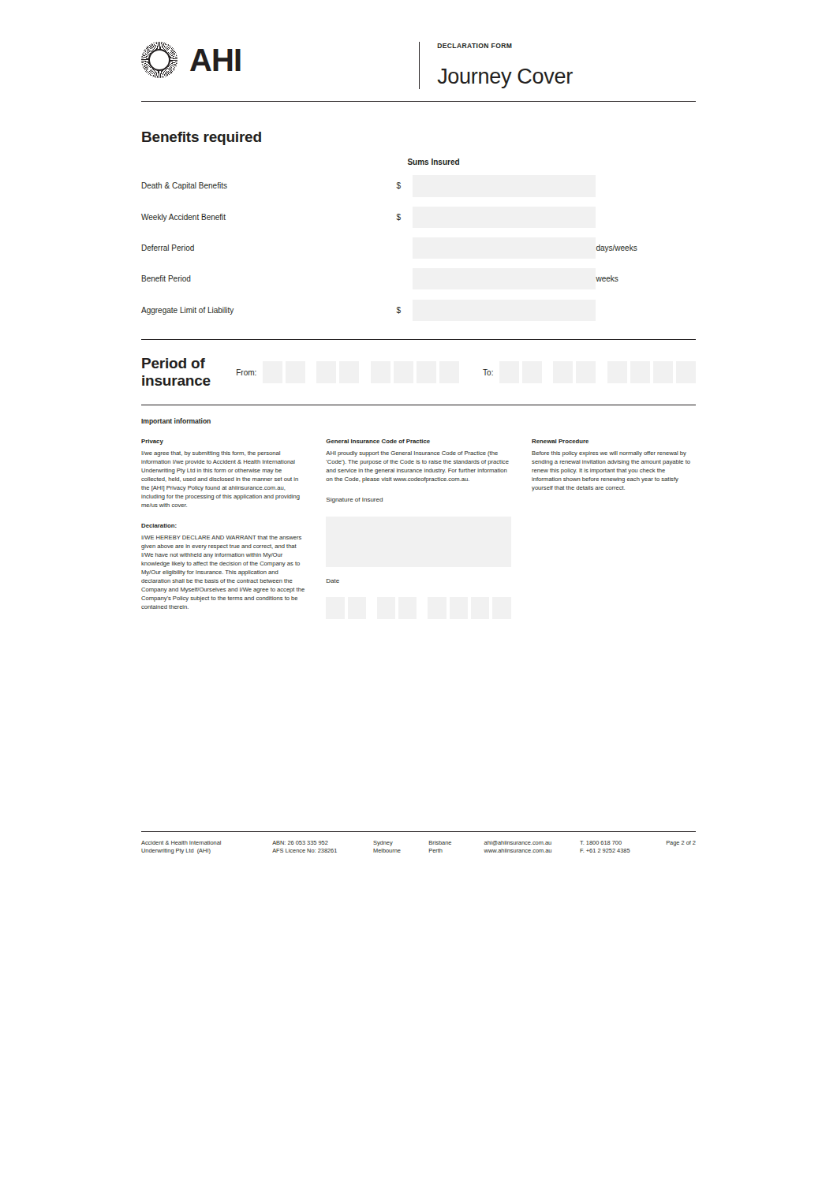AHI
Declaration Form
Journey Cover
Benefits required
Sums Insured
| Death & Capital Benefits | $ | | |
| Weekly Accident Benefit | $ | | |
| Deferral Period | | | days/weeks |
| Benefit Period | | | weeks |
| Aggregate Limit of Liability | $ | | |
Period of insurance
From:
To:
Important information
Privacy
I/we agree that, by submitting this form, the personal information I/we provide to Accident & Health International Underwriting Pty Ltd in this form or otherwise may be collected, held, used and disclosed in the manner set out in the [AHI] Privacy Policy found at ahiinsurance.com.au, including for the processing of this application and providing me/us with cover.
Declaration:
I/WE HEREBY DECLARE AND WARRANT that the answers given above are in every respect true and correct, and that I/We have not withheld any information within My/Our knowledge likely to affect the decision of the Company as to My/Our eligibility for Insurance. This application and declaration shall be the basis of the contract between the Company and Myself/Ourselves and I/We agree to accept the Company's Policy subject to the terms and conditions to be contained therein.
General Insurance Code of Practice
AHI proudly support the General Insurance Code of Practice (the 'Code'). The purpose of the Code is to raise the standards of practice and service in the general insurance industry. For further information on the Code, please visit www.codeofpractice.com.au.
Signature of Insured
Date
Renewal Procedure
Before this policy expires we will normally offer renewal by sending a renewal invitation advising the amount payable to renew this policy. It is important that you check the information shown before renewing each year to satisfy yourself that the details are correct.
Accident & Health International
Underwriting Pty Ltd (AHI)
ABN: 26 053 335 952
AFS Licence No: 238261
Sydney
Melbourne
Brisbane
Perth
ahi@ahiinsurance.com.au
www.ahiinsurance.com.au
T. 1800 618 700
F. +61 2 9252 4385
Page 2 of 2